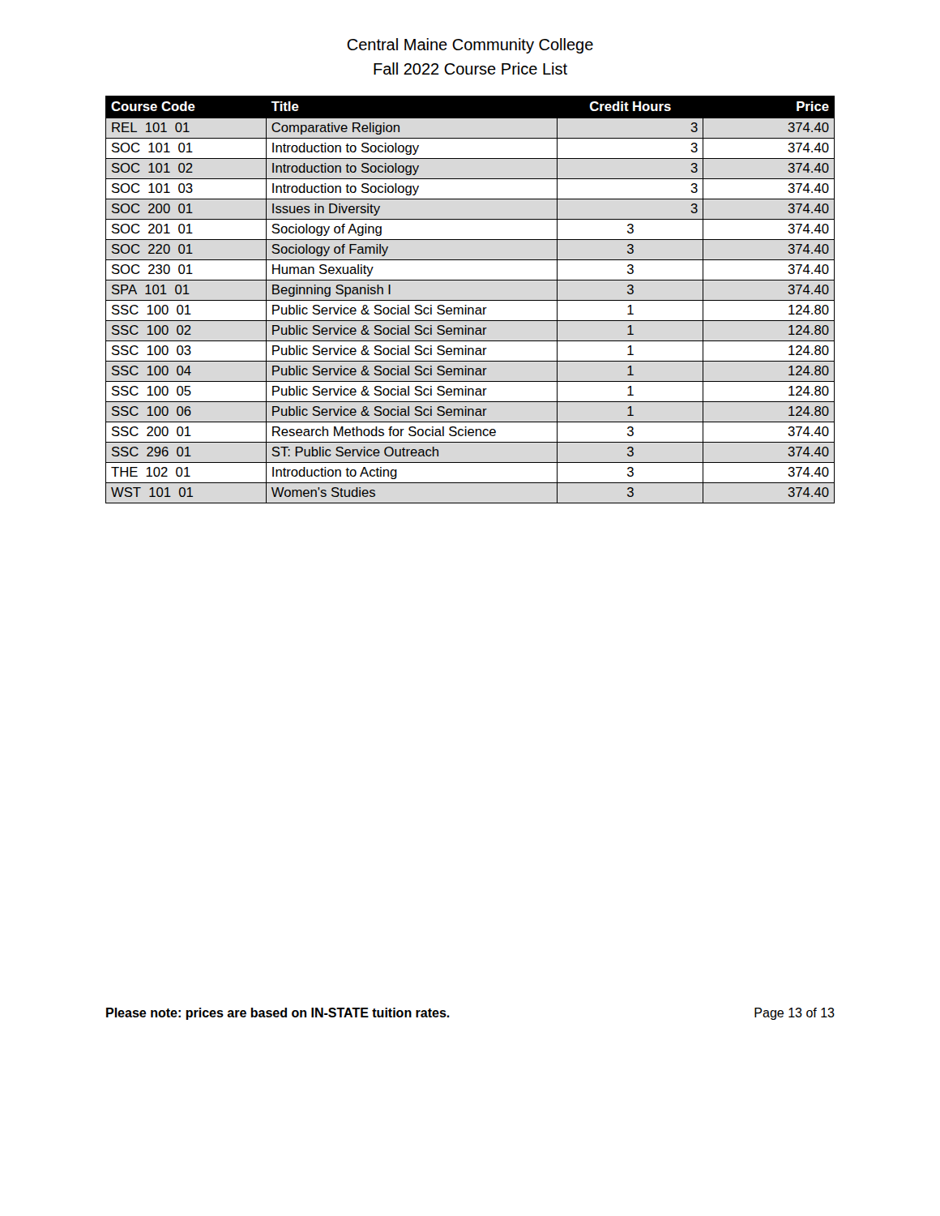Central Maine Community College
Fall 2022 Course Price List
| Course Code | Title | Credit Hours | Price |
| --- | --- | --- | --- |
| REL 101 01 | Comparative Religion | 3 | 374.40 |
| SOC 101 01 | Introduction to Sociology | 3 | 374.40 |
| SOC 101 02 | Introduction to Sociology | 3 | 374.40 |
| SOC 101 03 | Introduction to Sociology | 3 | 374.40 |
| SOC 200 01 | Issues in Diversity | 3 | 374.40 |
| SOC 201 01 | Sociology of Aging | 3 | 374.40 |
| SOC 220 01 | Sociology of Family | 3 | 374.40 |
| SOC 230 01 | Human Sexuality | 3 | 374.40 |
| SPA 101 01 | Beginning Spanish I | 3 | 374.40 |
| SSC 100 01 | Public Service & Social Sci Seminar | 1 | 124.80 |
| SSC 100 02 | Public Service & Social Sci Seminar | 1 | 124.80 |
| SSC 100 03 | Public Service & Social Sci Seminar | 1 | 124.80 |
| SSC 100 04 | Public Service & Social Sci Seminar | 1 | 124.80 |
| SSC 100 05 | Public Service & Social Sci Seminar | 1 | 124.80 |
| SSC 100 06 | Public Service & Social Sci Seminar | 1 | 124.80 |
| SSC 200 01 | Research Methods for Social Science | 3 | 374.40 |
| SSC 296 01 | ST: Public Service Outreach | 3 | 374.40 |
| THE 102 01 | Introduction to Acting | 3 | 374.40 |
| WST 101 01 | Women's Studies | 3 | 374.40 |
Please note: prices are based on IN-STATE tuition rates.
Page 13 of 13